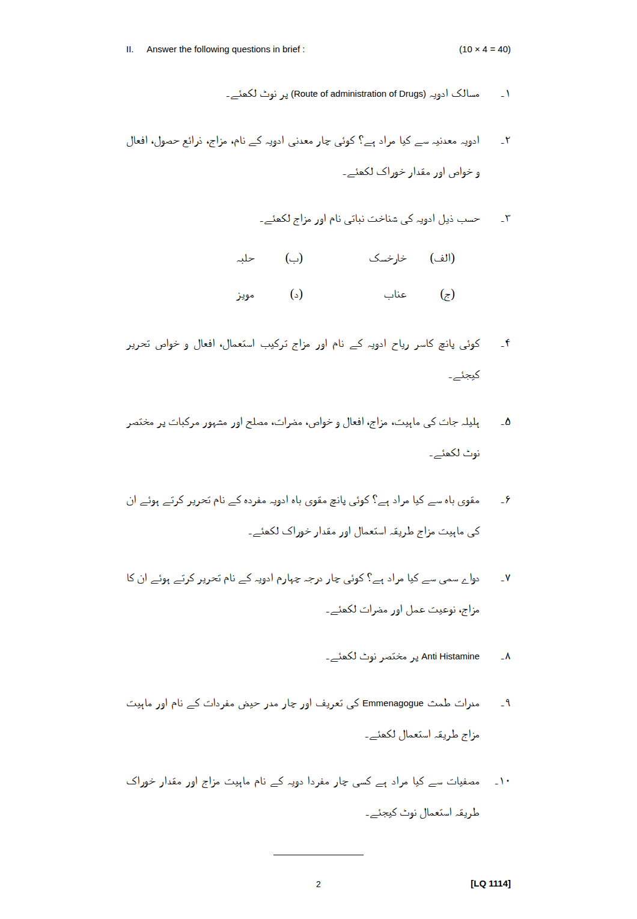II. Answer the following questions in brief : (10 × 4 = 40)
۱۔ مسالک ادویہ (Route of administration of Drugs) پر نوٹ لکھئے۔
۲۔ ادویہ معدنیہ سے کیا مراد ہے؟ کوئی چار معدنی ادویہ کے نام، مزاج، ذرائع حصول، افعال و خواص اور مقدار خوراک لکھئے۔
۳۔ حسب ذیل ادویہ کی شناخت نباتی نام اور مزاج لکھئے۔
(الف)
خارخسک
(ب)
حلبہ
(ج)
عناب
(د)
مویز
۴۔ کوئی پانچ کاسر ریاح ادویہ کے نام اور مزاج ترکیب استعمال، افعال و خواص تحریر کیجئے۔
۵۔ ہلیلہ جات کی ماہیت، مزاج، افعال و خواص، مضرات، مصلح اور مشہور مرکبات پر مختصر نوٹ لکھئے۔
۶۔ مقوی باہ سے کیا مراد ہے؟ کوئی پانچ مقوی باہ ادویہ مفردہ کے نام تحریر کرتے ہوئے ان کی ماہیت مزاج طریقہ استعمال اور مقدار خوراک لکھئے۔
۷۔ دواے سمی سے کیا مراد ہے؟ کوئی چار درجہ چہارم ادویہ کے نام تحریر کرتے ہوئے ان کا مزاج، نوعیت عمل اور مضرات لکھئے۔
۸۔ Anti Histamine پر مختصر نوٹ لکھئے۔
۹۔ مدرات طمث Emmenagogue کی تعریف اور چار مدر حیض مفردات کے نام اور ماہیت مزاج طریقہ استعمال لکھئے۔
۱۰۔ مصفیات سے کیا مراد ہے کسی چار مفردا دویہ کے نام ماہیت مزاج اور مقدار خوراک طریقہ استعمال نوٹ کیجئے۔
2
[LQ 1114]